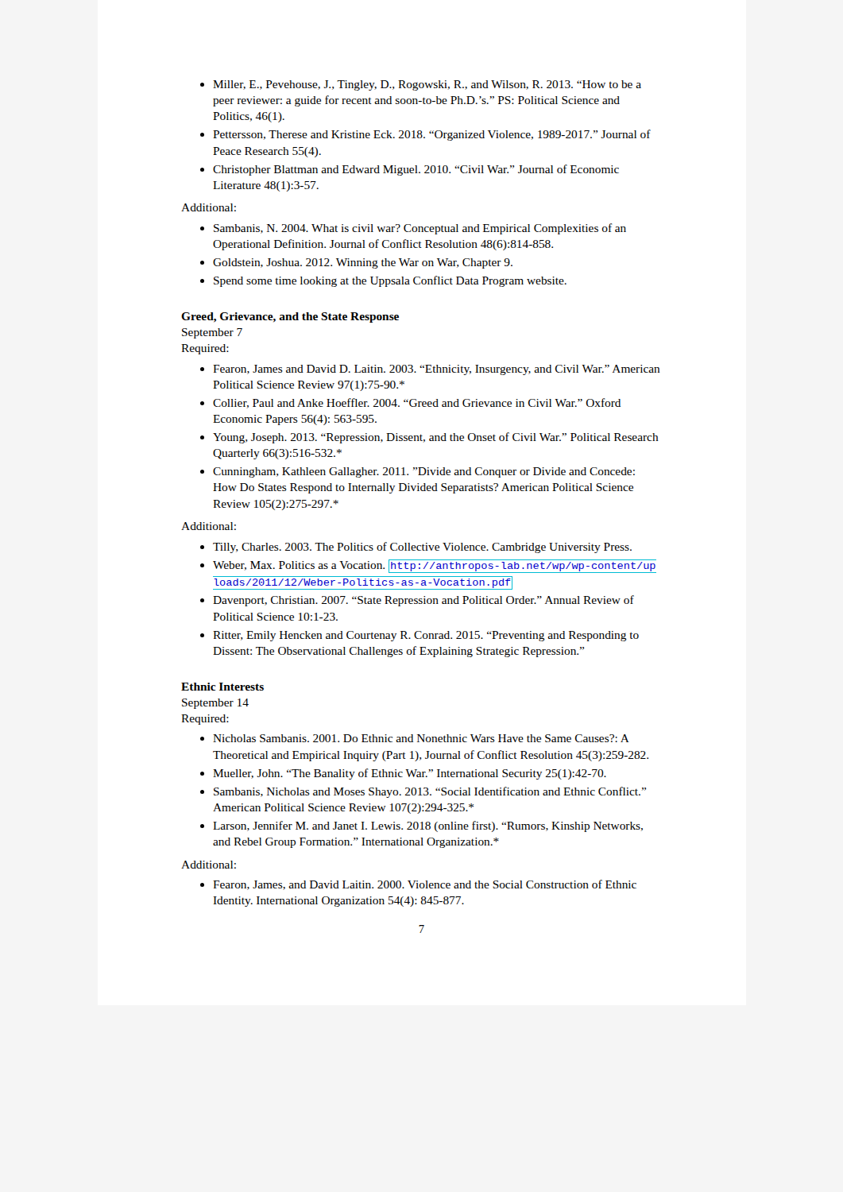Miller, E., Pevehouse, J., Tingley, D., Rogowski, R., and Wilson, R. 2013. “How to be a peer reviewer: a guide for recent and soon-to-be Ph.D.’s.” PS: Political Science and Politics, 46(1).
Pettersson, Therese and Kristine Eck. 2018. “Organized Violence, 1989-2017.” Journal of Peace Research 55(4).
Christopher Blattman and Edward Miguel. 2010. “Civil War.” Journal of Economic Literature 48(1):3-57.
Additional:
Sambanis, N. 2004. What is civil war? Conceptual and Empirical Complexities of an Operational Definition. Journal of Conflict Resolution 48(6):814-858.
Goldstein, Joshua. 2012. Winning the War on War, Chapter 9.
Spend some time looking at the Uppsala Conflict Data Program website.
Greed, Grievance, and the State Response
September 7
Required:
Fearon, James and David D. Laitin. 2003. “Ethnicity, Insurgency, and Civil War.” American Political Science Review 97(1):75-90.*
Collier, Paul and Anke Hoeffler. 2004. “Greed and Grievance in Civil War.” Oxford Economic Papers 56(4): 563-595.
Young, Joseph. 2013. “Repression, Dissent, and the Onset of Civil War.” Political Research Quarterly 66(3):516-532.*
Cunningham, Kathleen Gallagher. 2011. ”Divide and Conquer or Divide and Concede: How Do States Respond to Internally Divided Separatists? American Political Science Review 105(2):275-297.*
Additional:
Tilly, Charles. 2003. The Politics of Collective Violence. Cambridge University Press.
Weber, Max. Politics as a Vocation. http://anthropos-lab.net/wp/wp-content/uploads/2011/12/Weber-Politics-as-a-Vocation.pdf
Davenport, Christian. 2007. “State Repression and Political Order.” Annual Review of Political Science 10:1-23.
Ritter, Emily Hencken and Courtenay R. Conrad. 2015. “Preventing and Responding to Dissent: The Observational Challenges of Explaining Strategic Repression.”
Ethnic Interests
September 14
Required:
Nicholas Sambanis. 2001. Do Ethnic and Nonethnic Wars Have the Same Causes?: A Theoretical and Empirical Inquiry (Part 1), Journal of Conflict Resolution 45(3):259-282.
Mueller, John. “The Banality of Ethnic War.” International Security 25(1):42-70.
Sambanis, Nicholas and Moses Shayo. 2013. “Social Identification and Ethnic Conflict.” American Political Science Review 107(2):294-325.*
Larson, Jennifer M. and Janet I. Lewis. 2018 (online first). “Rumors, Kinship Networks, and Rebel Group Formation.” International Organization.*
Additional:
Fearon, James, and David Laitin. 2000. Violence and the Social Construction of Ethnic Identity. International Organization 54(4): 845-877.
7